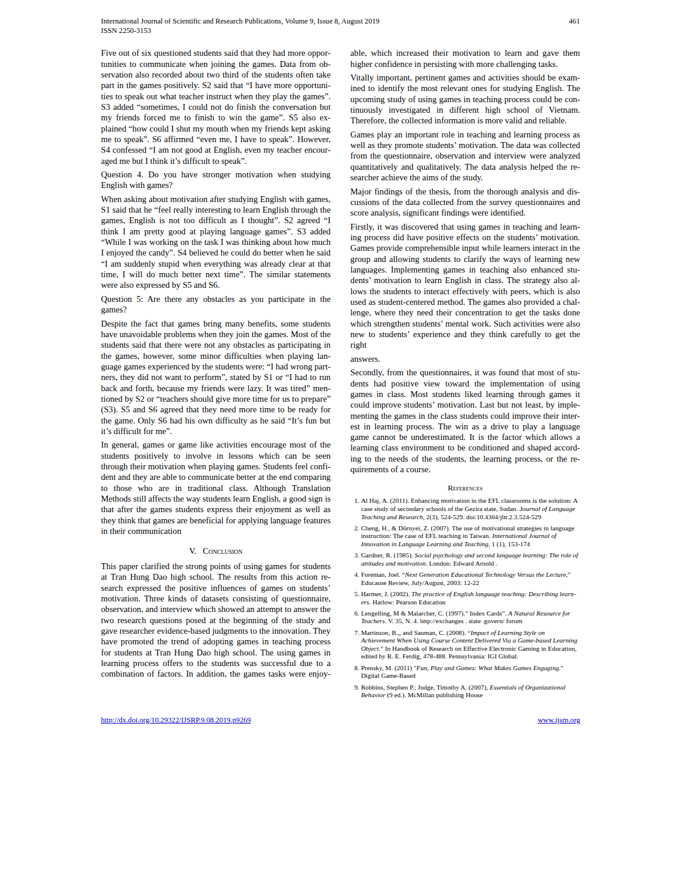International Journal of Scientific and Research Publications, Volume 9, Issue 8, August 2019
ISSN 2250-3153
461
Five out of six questioned students said that they had more opportunities to communicate when joining the games. Data from observation also recorded about two third of the students often take part in the games positively. S2 said that “I have more opportunities to speak out what teacher instruct when they play the games”. S3 added “sometimes, I could not do finish the conversation but my friends forced me to finish to win the game”. S5 also explained “how could I shut my mouth when my friends kept asking me to speak”. S6 affirmed “even me, I have to speak”. However, S4 confessed “I am not good at English, even my teacher encouraged me but I think it’s difficult to speak”.
Question 4. Do you have stronger motivation when studying English with games?
When asking about motivation after studying English with games, S1 said that he “feel really interesting to learn English through the games, English is not too difficult as I thought”. S2 agreed “I think I am pretty good at playing language games”. S3 added “While I was working on the task I was thinking about how much I enjoyed the candy”. S4 believed he could do better when he said “I am suddenly stupid when everything was already clear at that time, I will do much better next time”. The similar statements were also expressed by S5 and S6.
Question 5: Are there any obstacles as you participate in the games?
Despite the fact that games bring many benefits, some students have unavoidable problems when they join the games. Most of the students said that there were not any obstacles as participating in the games, however, some minor difficulties when playing language games experienced by the students were: “I had wrong partners, they did not want to perform”, stated by S1 or “I had to run back and forth, because my friends were lazy. It was tired” mentioned by S2 or “teachers should give more time for us to prepare” (S3). S5 and S6 agreed that they need more time to be ready for the game. Only S6 had his own difficulty as he said “It’s fun but it’s difficult for me”.
In general, games or game like activities encourage most of the students positively to involve in lessons which can be seen through their motivation when playing games. Students feel confident and they are able to communicate better at the end comparing to those who are in traditional class. Although Translation Methods still affects the way students learn English, a good sign is that after the games students express their enjoyment as well as they think that games are beneficial for applying language features in their communication
V. Conclusion
This paper clarified the strong points of using games for students at Tran Hung Dao high school. The results from this action research expressed the positive influences of games on students’ motivation. Three kinds of datasets consisting of questionnaire, observation, and interview which showed an attempt to answer the two research questions posed at the beginning of the study and gave researcher evidence-based judgments to the innovation. They have promoted the trend of adopting games in teaching process for students at Tran Hung Dao high school. The using games in learning process offers to the students was successful due to a combination of factors. In addition, the games tasks were enjoyable, which increased their motivation to learn and gave them higher confidence in persisting with more challenging tasks.
Vitally important, pertinent games and activities should be examined to identify the most relevant ones for studying English. The upcoming study of using games in teaching process could be continuously investigated in different high school of Vietnam. Therefore, the collected information is more valid and reliable.
Games play an important role in teaching and learning process as well as they promote students’ motivation. The data was collected from the questionnaire, observation and interview were analyzed quantitatively and qualitatively. The data analysis helped the researcher achieve the aims of the study.
Major findings of the thesis, from the thorough analysis and discussions of the data collected from the survey questionnaires and score analysis, significant findings were identified.
Firstly, it was discovered that using games in teaching and learning process did have positive effects on the students’ motivation. Games provide comprehensible input while learners interact in the group and allowing students to clarify the ways of learning new languages. Implementing games in teaching also enhanced students’ motivation to learn English in class. The strategy also allows the students to interact effectively with peers, which is also used as student-centered method. The games also provided a challenge, where they need their concentration to get the tasks done which strengthen students’ mental work. Such activities were also new to students’ experience and they think carefully to get the right
answers.
Secondly, from the questionnaires, it was found that most of students had positive view toward the implementation of using games in class. Most students liked learning through games it could improve students’ motivation. Last but not least, by implementing the games in the class students could improve their interest in learning process. The win as a drive to play a language game cannot be underestimated. It is the factor which allows a learning class environment to be conditioned and shaped according to the needs of the students, the learning process, or the requirements of a course.
References
Al Haj, A. (2011). Enhancing motivation in the EFL classrooms is the solution: A case study of secondary schools of the Gezira state, Sudan. Journal of Language Teaching and Research, 2(3), 524-529. doi:10.4304/jltr.2.3.524-529
Cheng, H., & Dörnyei, Z. (2007). The use of motivational strategies in language instruction: The case of EFL teaching in Taiwan. International Journal of Innovation in Language Learning and Teaching, 1 (1), 153-174
Gardner, R. (1985). Social psychology and second language learning: The role of attitudes and motivation. London: Edward Arnold .
Foreman, Joel. “Next Generation Educational Technology Versus the Lecture,” Educause Review, July/August, 2003: 12-22
Harmer, J. (2002). The practice of English language teaching: Describing learners. Harlow: Pearson Education
Lengelling, M & Malarcher, C. (1997).” Index Cards”. A Natural Resource for Teachers. V. 35, N. 4. http://exchanges . state .govern/ forum
Martinson, B.,, and Sauman, C. (2008). “Impact of Learning Style on Achievement When Using Course Content Delivered Via a Game-based Learning Object.” In Handbook of Research on Effective Electronic Gaming in Education, edited by R. E. Ferdig, 478-488. Pennsylvania: IGI Global.
Prensky, M. (2011) "Fun, Play and Games: What Makes Games Engaging." Digital Game-Based
Robbins, Stephen P.; Judge, Timothy A. (2007), Essentials of Organizational Behavior (9 ed.). McMillan publishing House
http://dx.doi.org/10.29322/IJSRP.9.08.2019.p9269
www.ijsrp.org